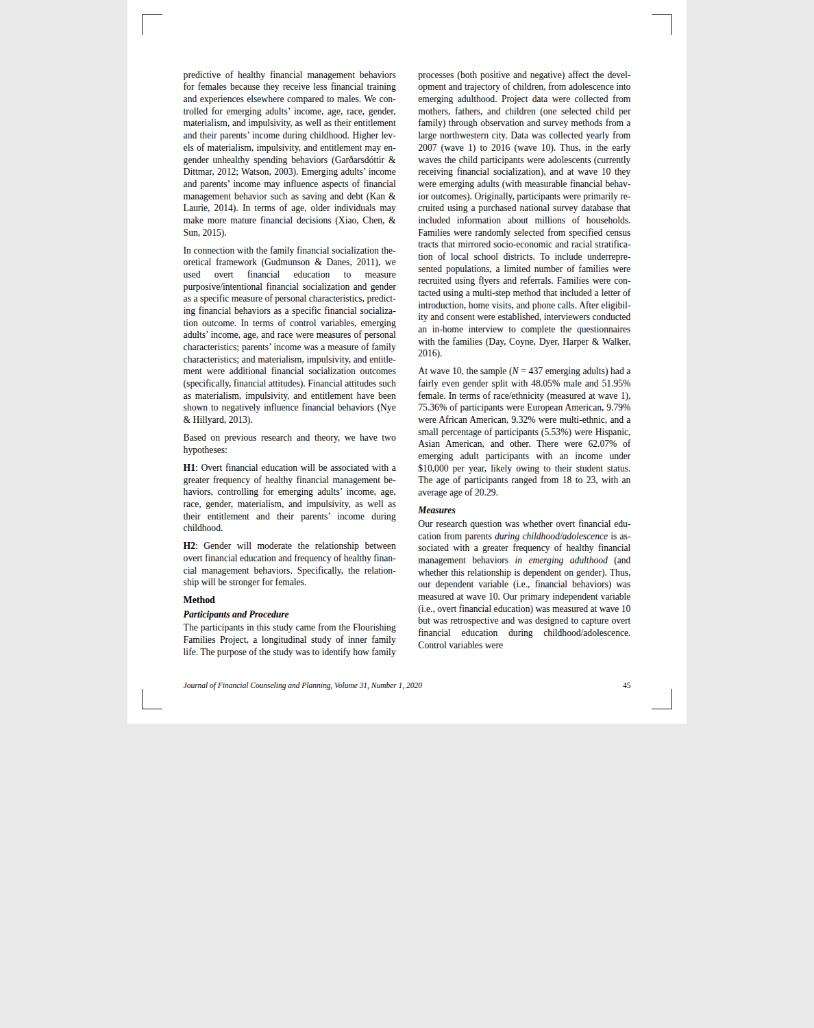predictive of healthy financial management behaviors for females because they receive less financial training and experiences elsewhere compared to males. We controlled for emerging adults’ income, age, race, gender, materialism, and impulsivity, as well as their entitlement and their parents’ income during childhood. Higher levels of materialism, impulsivity, and entitlement may engender unhealthy spending behaviors (Garðarsdóttir & Dittmar, 2012; Watson, 2003). Emerging adults’ income and parents’ income may influence aspects of financial management behavior such as saving and debt (Kan & Laurie, 2014). In terms of age, older individuals may make more mature financial decisions (Xiao, Chen, & Sun, 2015).
In connection with the family financial socialization theoretical framework (Gudmunson & Danes, 2011), we used overt financial education to measure purposive/intentional financial socialization and gender as a specific measure of personal characteristics, predicting financial behaviors as a specific financial socialization outcome. In terms of control variables, emerging adults’ income, age, and race were measures of personal characteristics; parents’ income was a measure of family characteristics; and materialism, impulsivity, and entitlement were additional financial socialization outcomes (specifically, financial attitudes). Financial attitudes such as materialism, impulsivity, and entitlement have been shown to negatively influence financial behaviors (Nye & Hillyard, 2013).
Based on previous research and theory, we have two hypotheses:
H1: Overt financial education will be associated with a greater frequency of healthy financial management behaviors, controlling for emerging adults’ income, age, race, gender, materialism, and impulsivity, as well as their entitlement and their parents’ income during childhood.
H2: Gender will moderate the relationship between overt financial education and frequency of healthy financial management behaviors. Specifically, the relationship will be stronger for females.
Method
Participants and Procedure
The participants in this study came from the Flourishing Families Project, a longitudinal study of inner family life. The purpose of the study was to identify how family processes (both positive and negative) affect the development and trajectory of children, from adolescence into emerging adulthood. Project data were collected from mothers, fathers, and children (one selected child per family) through observation and survey methods from a large northwestern city. Data was collected yearly from 2007 (wave 1) to 2016 (wave 10). Thus, in the early waves the child participants were adolescents (currently receiving financial socialization), and at wave 10 they were emerging adults (with measurable financial behavior outcomes). Originally, participants were primarily recruited using a purchased national survey database that included information about millions of households. Families were randomly selected from specified census tracts that mirrored socio-economic and racial stratification of local school districts. To include underrepresented populations, a limited number of families were recruited using flyers and referrals. Families were contacted using a multi-step method that included a letter of introduction, home visits, and phone calls. After eligibility and consent were established, interviewers conducted an in-home interview to complete the questionnaires with the families (Day, Coyne, Dyer, Harper & Walker, 2016).
At wave 10, the sample (N = 437 emerging adults) had a fairly even gender split with 48.05% male and 51.95% female. In terms of race/ethnicity (measured at wave 1), 75.36% of participants were European American, 9.79% were African American, 9.32% were multi-ethnic, and a small percentage of participants (5.53%) were Hispanic, Asian American, and other. There were 62.07% of emerging adult participants with an income under $10,000 per year, likely owing to their student status. The age of participants ranged from 18 to 23, with an average age of 20.29.
Measures
Our research question was whether overt financial education from parents during childhood/adolescence is associated with a greater frequency of healthy financial management behaviors in emerging adulthood (and whether this relationship is dependent on gender). Thus, our dependent variable (i.e., financial behaviors) was measured at wave 10. Our primary independent variable (i.e., overt financial education) was measured at wave 10 but was retrospective and was designed to capture overt financial education during childhood/adolescence. Control variables were
Journal of Financial Counseling and Planning, Volume 31, Number 1, 2020 45